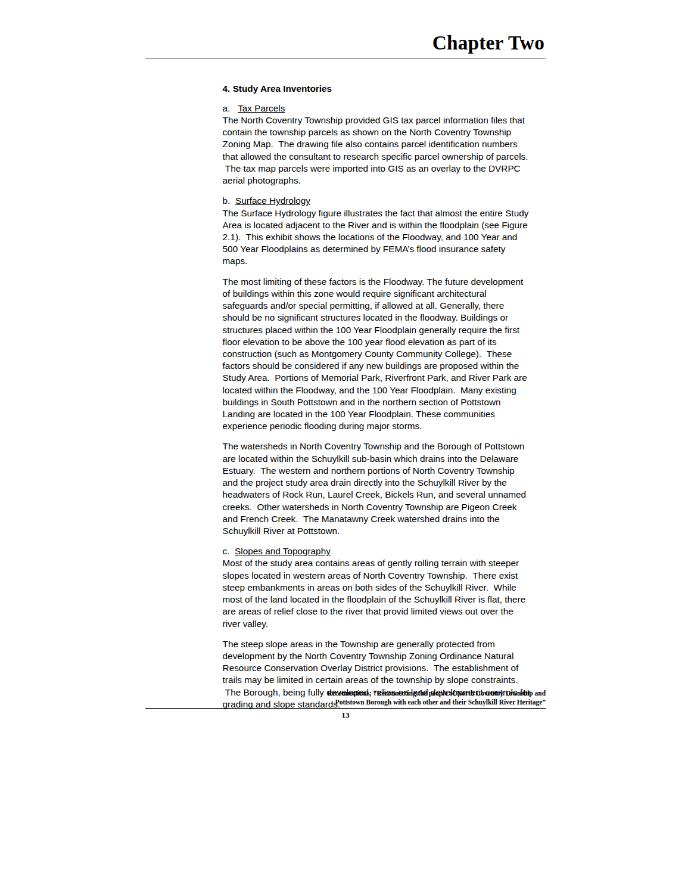Chapter Two
4. Study Area Inventories
a. Tax Parcels
The North Coventry Township provided GIS tax parcel information files that contain the township parcels as shown on the North Coventry Township Zoning Map. The drawing file also contains parcel identification numbers that allowed the consultant to research specific parcel ownership of parcels. The tax map parcels were imported into GIS as an overlay to the DVRPC aerial photographs.
b. Surface Hydrology
The Surface Hydrology figure illustrates the fact that almost the entire Study Area is located adjacent to the River and is within the floodplain (see Figure 2.1). This exhibit shows the locations of the Floodway, and 100 Year and 500 Year Floodplains as determined by FEMA’s flood insurance safety maps.
The most limiting of these factors is the Floodway. The future development of buildings within this zone would require significant architectural safeguards and/or special permitting, if allowed at all. Generally, there should be no significant structures located in the floodway. Buildings or structures placed within the 100 Year Floodplain generally require the first floor elevation to be above the 100 year flood elevation as part of its construction (such as Montgomery County Community College). These factors should be considered if any new buildings are proposed within the Study Area. Portions of Memorial Park, Riverfront Park, and River Park are located within the Floodway, and the 100 Year Floodplain. Many existing buildings in South Pottstown and in the northern section of Pottstown Landing are located in the 100 Year Floodplain. These communities experience periodic flooding during major storms.
The watersheds in North Coventry Township and the Borough of Pottstown are located within the Schuylkill sub-basin which drains into the Delaware Estuary. The western and northern portions of North Coventry Township and the project study area drain directly into the Schuylkill River by the headwaters of Rock Run, Laurel Creek, Bickels Run, and several unnamed creeks. Other watersheds in North Coventry Township are Pigeon Creek and French Creek. The Manatawny Creek watershed drains into the Schuylkill River at Pottstown.
c. Slopes and Topography
Most of the study area contains areas of gently rolling terrain with steeper slopes located in western areas of North Coventry Township. There exist steep embankments in areas on both sides of the Schuylkill River. While most of the land located in the floodplain of the Schuylkill River is flat, there are areas of relief close to the river that provid limited views out over the river valley.
The steep slope areas in the Township are generally protected from development by the North Coventry Township Zoning Ordinance Natural Resource Conservation Overlay District provisions. The establishment of trails may be limited in certain areas of the township by slope constraints. The Borough, being fully developed, relies on land development controls for grading and slope standards.
Reconnections: “Reconnecting the people of North Coventry Township and
Pottstown Borough with each other and their Schuylkill River Heritage”
13